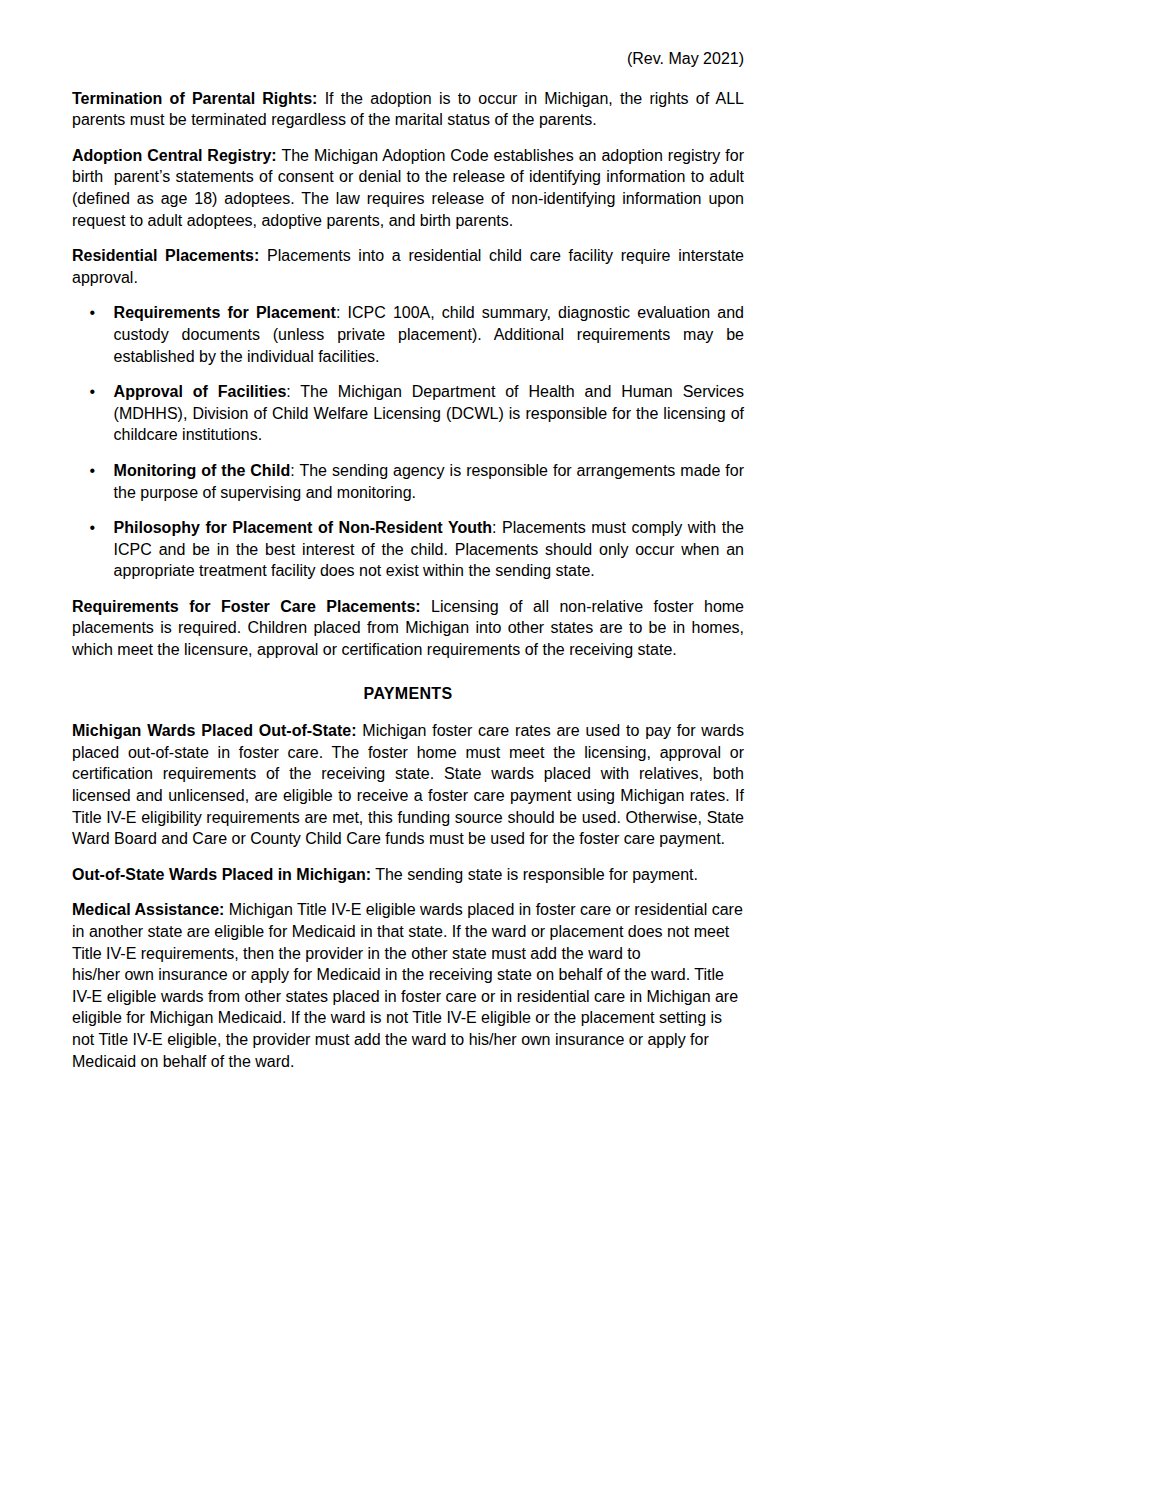(Rev. May 2021)
Termination of Parental Rights: If the adoption is to occur in Michigan, the rights of ALL parents must be terminated regardless of the marital status of the parents.
Adoption Central Registry: The Michigan Adoption Code establishes an adoption registry for birth parent’s statements of consent or denial to the release of identifying information to adult (defined as age 18) adoptees. The law requires release of non-identifying information upon request to adult adoptees, adoptive parents, and birth parents.
Residential Placements: Placements into a residential child care facility require interstate approval.
Requirements for Placement: ICPC 100A, child summary, diagnostic evaluation and custody documents (unless private placement). Additional requirements may be established by the individual facilities.
Approval of Facilities: The Michigan Department of Health and Human Services (MDHHS), Division of Child Welfare Licensing (DCWL) is responsible for the licensing of childcare institutions.
Monitoring of the Child: The sending agency is responsible for arrangements made for the purpose of supervising and monitoring.
Philosophy for Placement of Non-Resident Youth: Placements must comply with the ICPC and be in the best interest of the child. Placements should only occur when an appropriate treatment facility does not exist within the sending state.
Requirements for Foster Care Placements: Licensing of all non-relative foster home placements is required. Children placed from Michigan into other states are to be in homes, which meet the licensure, approval or certification requirements of the receiving state.
PAYMENTS
Michigan Wards Placed Out-of-State: Michigan foster care rates are used to pay for wards placed out-of-state in foster care. The foster home must meet the licensing, approval or certification requirements of the receiving state. State wards placed with relatives, both licensed and unlicensed, are eligible to receive a foster care payment using Michigan rates. If Title IV-E eligibility requirements are met, this funding source should be used. Otherwise, State Ward Board and Care or County Child Care funds must be used for the foster care payment.
Out-of-State Wards Placed in Michigan: The sending state is responsible for payment.
Medical Assistance: Michigan Title IV-E eligible wards placed in foster care or residential care in another state are eligible for Medicaid in that state. If the ward or placement does not meet Title IV-E requirements, then the provider in the other state must add the ward to
his/her own insurance or apply for Medicaid in the receiving state on behalf of the ward. Title IV-E eligible wards from other states placed in foster care or in residential care in Michigan are eligible for Michigan Medicaid. If the ward is not Title IV-E eligible or the placement setting is not Title IV-E eligible, the provider must add the ward to his/her own insurance or apply for Medicaid on behalf of the ward.